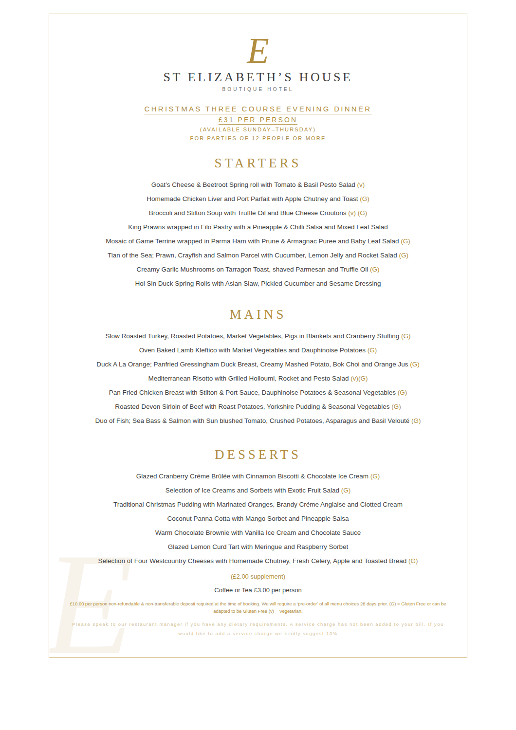E
E St Elizabeth’s House Boutique Hotel
Christmas Three Course Evening Dinner
£31 per person
(Available Sunday–Thursday)
For parties of 12 people or more
Starters
Goat’s Cheese & Beetroot Spring roll with Tomato & Basil Pesto Salad (v)
Homemade Chicken Liver and Port Parfait with Apple Chutney and Toast (G)
Broccoli and Stilton Soup with Truffle Oil and Blue Cheese Croutons (v) (G)
King Prawns wrapped in Filo Pastry with a Pineapple & Chilli Salsa and Mixed Leaf Salad
Mosaic of Game Terrine wrapped in Parma Ham with Prune & Armagnac Puree and Baby Leaf Salad (G)
Tian of the Sea; Prawn, Crayfish and Salmon Parcel with Cucumber, Lemon Jelly and Rocket Salad (G)
Creamy Garlic Mushrooms on Tarragon Toast, shaved Parmesan and Truffle Oil (G)
Hoi Sin Duck Spring Rolls with Asian Slaw, Pickled Cucumber and Sesame Dressing
Mains
Slow Roasted Turkey, Roasted Potatoes, Market Vegetables, Pigs in Blankets and Cranberry Stuffing (G)
Oven Baked Lamb Kleftico with Market Vegetables and Dauphinoise Potatoes (G)
Duck A La Orange; Panfried Gressingham Duck Breast, Creamy Mashed Potato, Bok Choi and Orange Jus (G)
Mediterranean Risotto with Grilled Holloumi, Rocket and Pesto Salad (v)(G)
Pan Fried Chicken Breast with Stilton & Port Sauce, Dauphinoise Potatoes & Seasonal Vegetables (G)
Roasted Devon Sirloin of Beef with Roast Potatoes, Yorkshire Pudding & Seasonal Vegetables (G)
Duo of Fish; Sea Bass & Salmon with Sun blushed Tomato, Crushed Potatoes, Asparagus and Basil Velouté (G)
Desserts
Glazed Cranberry Créme Brûlée with Cinnamon Biscotti & Chocolate Ice Cream (G)
Selection of Ice Creams and Sorbets with Exotic Fruit Salad (G)
Traditional Christmas Pudding with Marinated Oranges, Brandy Créme Anglaise and Clotted Cream
Coconut Panna Cotta with Mango Sorbet and Pineapple Salsa
Warm Chocolate Brownie with Vanilla Ice Cream and Chocolate Sauce
Glazed Lemon Curd Tart with Meringue and Raspberry Sorbet
Selection of Four Westcountry Cheeses with Homemade Chutney, Fresh Celery, Apple and Toasted Bread (G)
(£2.00 supplement)
Coffee or Tea £3.00 per person
£10.00 per person non-refundable & non-transferable deposit required at the time of booking. We will require a ‘pre-order’ of all menu choices 28 days prior. (G) = Gluten Free or can be adapted to be Gluten Free (v) = Vegetarian.
Please speak to our restaurant manager if you have any dietary requirements. A service charge has not been added to your bill. If you would like to add a service charge we kindly suggest 10%